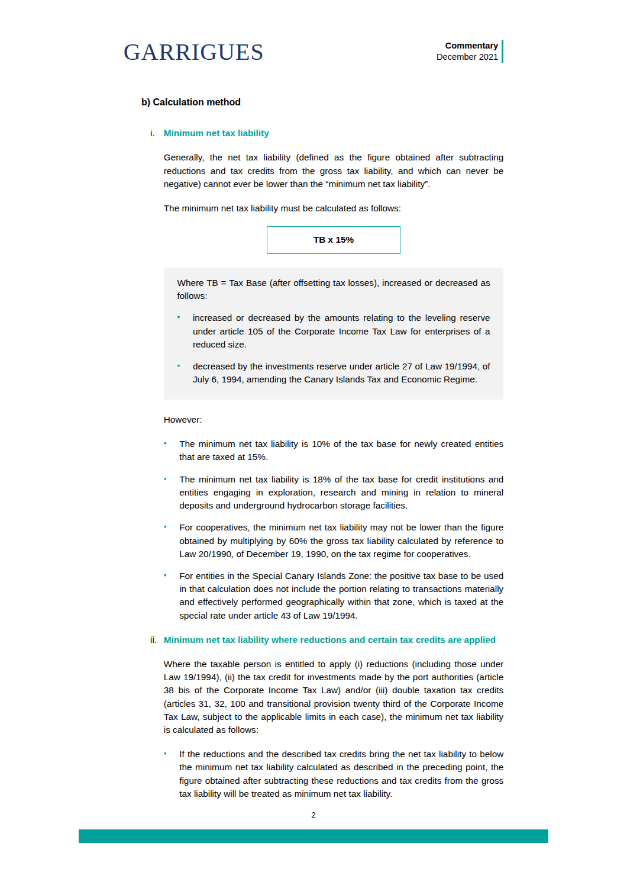GARRIGUES
Commentary
December 2021
b) Calculation method
i. Minimum net tax liability
Generally, the net tax liability (defined as the figure obtained after subtracting reductions and tax credits from the gross tax liability, and which can never be negative) cannot ever be lower than the “minimum net tax liability”.
The minimum net tax liability must be calculated as follows:
TB x 15%
Where TB = Tax Base (after offsetting tax losses), increased or decreased as follows:
increased or decreased by the amounts relating to the leveling reserve under article 105 of the Corporate Income Tax Law for enterprises of a reduced size.
decreased by the investments reserve under article 27 of Law 19/1994, of July 6, 1994, amending the Canary Islands Tax and Economic Regime.
However:
The minimum net tax liability is 10% of the tax base for newly created entities that are taxed at 15%.
The minimum net tax liability is 18% of the tax base for credit institutions and entities engaging in exploration, research and mining in relation to mineral deposits and underground hydrocarbon storage facilities.
For cooperatives, the minimum net tax liability may not be lower than the figure obtained by multiplying by 60% the gross tax liability calculated by reference to Law 20/1990, of December 19, 1990, on the tax regime for cooperatives.
For entities in the Special Canary Islands Zone: the positive tax base to be used in that calculation does not include the portion relating to transactions materially and effectively performed geographically within that zone, which is taxed at the special rate under article 43 of Law 19/1994.
ii. Minimum net tax liability where reductions and certain tax credits are applied
Where the taxable person is entitled to apply (i) reductions (including those under Law 19/1994), (ii) the tax credit for investments made by the port authorities (article 38 bis of the Corporate Income Tax Law) and/or (iii) double taxation tax credits (articles 31, 32, 100 and transitional provision twenty third of the Corporate Income Tax Law, subject to the applicable limits in each case), the minimum net tax liability is calculated as follows:
If the reductions and the described tax credits bring the net tax liability to below the minimum net tax liability calculated as described in the preceding point, the figure obtained after subtracting these reductions and tax credits from the gross tax liability will be treated as minimum net tax liability.
2